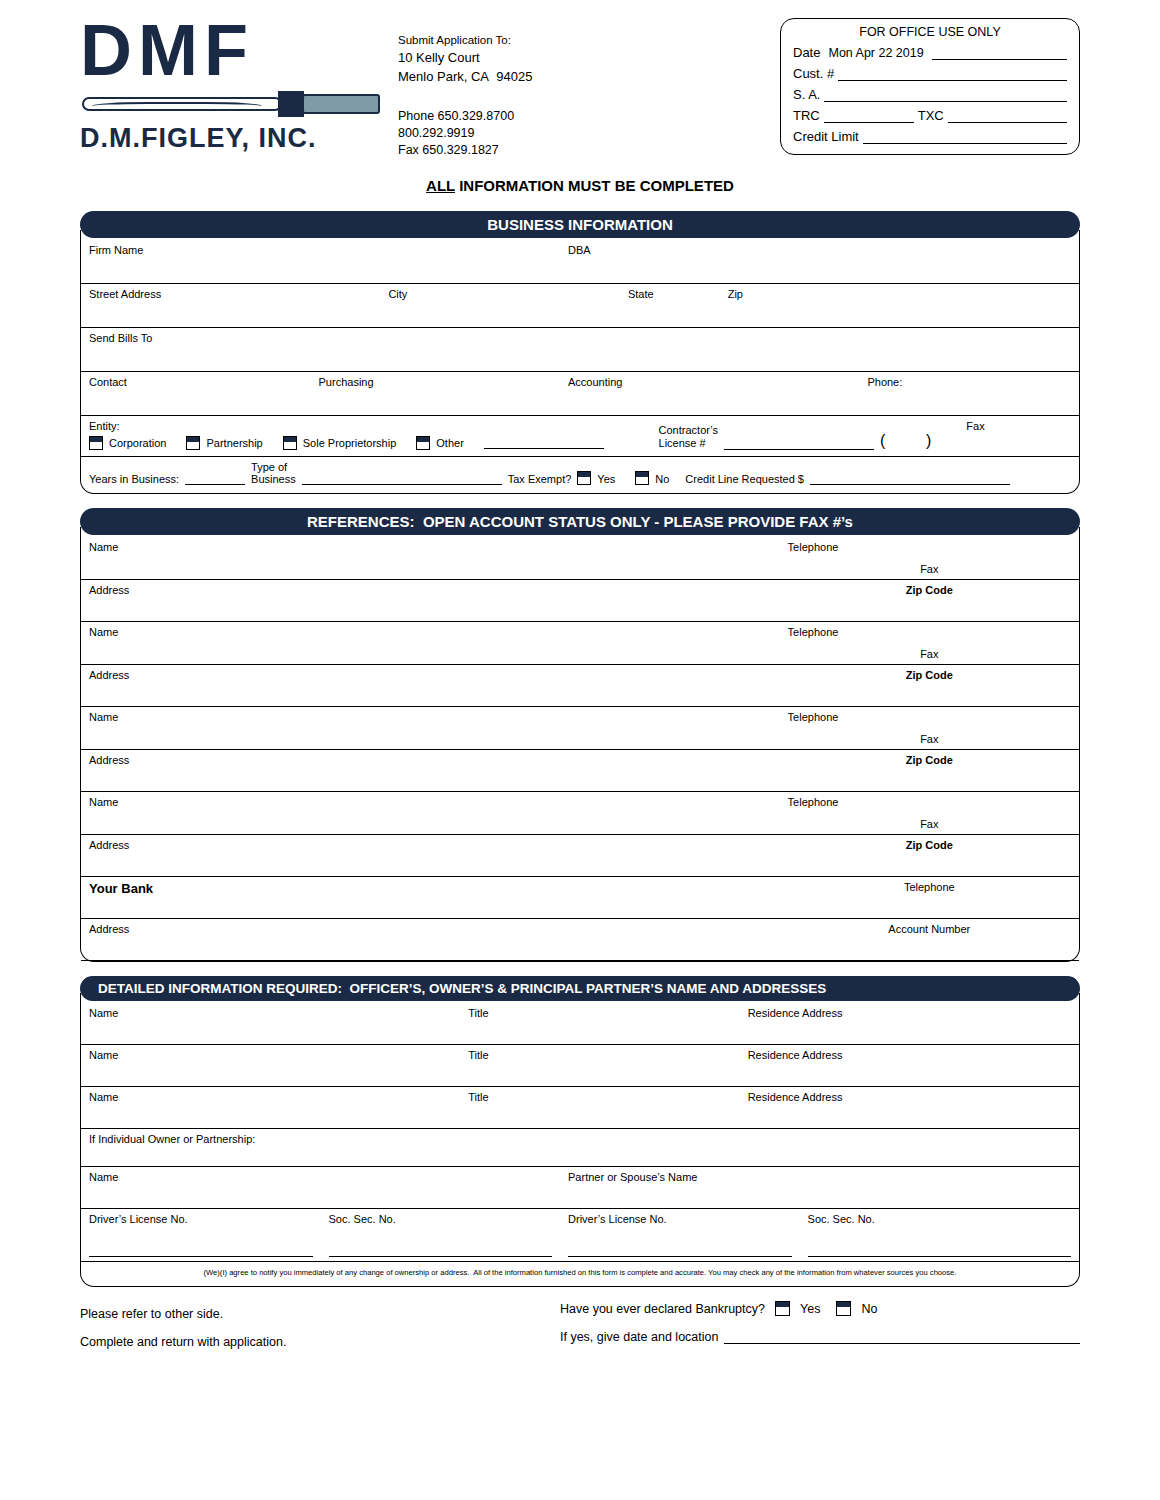DMF
D.M.FIGLEY, INC.
Submit Application To:
10 Kelly Court
Menlo Park, CA 94025
Phone 650.329.8700
800.292.9919
Fax 650.329.1827
ALL INFORMATION MUST BE COMPLETED
FOR OFFICE USE ONLY
Date Mon Apr 22 2019
Cust. #
S. A.
TRC TXC
Credit Limit
BUSINESS INFORMATION
Firm Name
DBA
Street Address
City
State
Zip
Send Bills To
Contact
Purchasing
Accounting
Phone:
Entity:
Corporation Partnership Sole Proprietorship Other
Contractor’s
License #
Fax
( )
Years in Business: Type of
Business Tax Exempt? Yes No Credit Line Requested $
REFERENCES: OPEN ACCOUNT STATUS ONLY - PLEASE PROVIDE FAX #’s
Name
Telephone
Fax
Address
Zip Code
Name
Telephone
Fax
Address
Zip Code
Name
Telephone
Fax
Address
Zip Code
Name
Telephone
Fax
Address
Zip Code
Your Bank
Telephone
Address
Account Number
DETAILED INFORMATION REQUIRED: OFFICER’S, OWNER’S & PRINCIPAL PARTNER’S NAME AND ADDRESSES
Name
Title
Residence Address
Name
Title
Residence Address
Name
Title
Residence Address
If Individual Owner or Partnership:
Name
Partner or Spouse’s Name
Driver’s License No.
Soc. Sec. No.
Driver’s License No.
Soc. Sec. No.
(We)(I) agree to notify you immediately of any change of ownership or address. All of the information furnished on this form is complete and accurate. You may check any of the information from whatever sources you choose.
Please refer to other side.
Complete and return with application.
Have you ever declared Bankruptcy? Yes No
If yes, give date and location